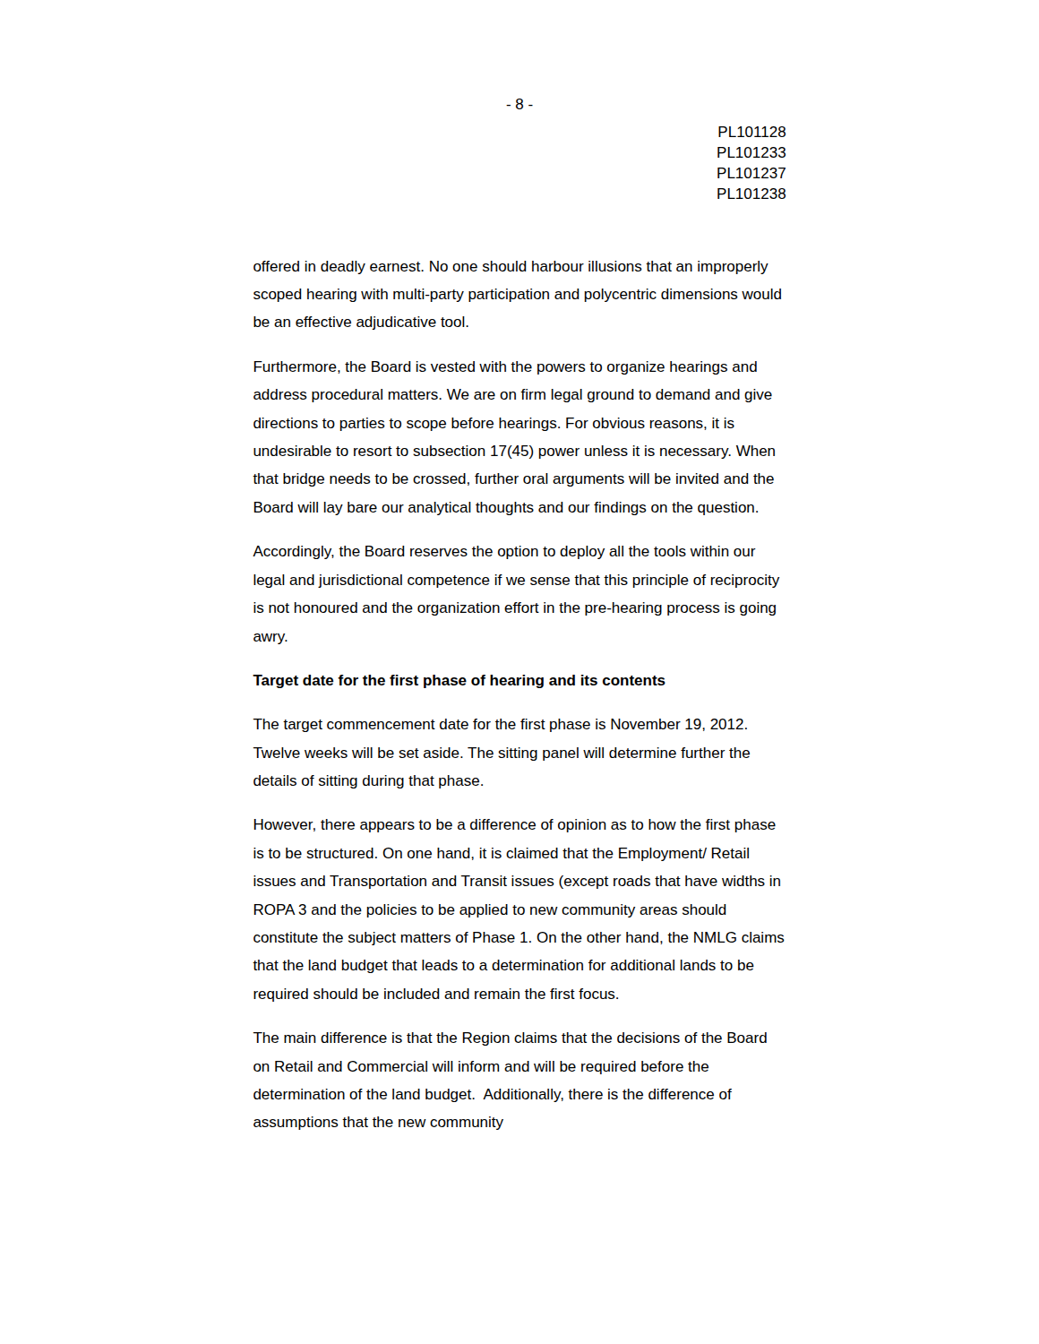- 8 -
PL101128
PL101233
PL101237
PL101238
offered in deadly earnest. No one should harbour illusions that an improperly scoped hearing with multi-party participation and polycentric dimensions would be an effective adjudicative tool.
Furthermore, the Board is vested with the powers to organize hearings and address procedural matters. We are on firm legal ground to demand and give directions to parties to scope before hearings. For obvious reasons, it is undesirable to resort to subsection 17(45) power unless it is necessary. When that bridge needs to be crossed, further oral arguments will be invited and the Board will lay bare our analytical thoughts and our findings on the question.
Accordingly, the Board reserves the option to deploy all the tools within our legal and jurisdictional competence if we sense that this principle of reciprocity is not honoured and the organization effort in the pre-hearing process is going awry.
Target date for the first phase of hearing and its contents
The target commencement date for the first phase is November 19, 2012. Twelve weeks will be set aside. The sitting panel will determine further the details of sitting during that phase.
However, there appears to be a difference of opinion as to how the first phase is to be structured. On one hand, it is claimed that the Employment/ Retail issues and Transportation and Transit issues (except roads that have widths in ROPA 3 and the policies to be applied to new community areas should constitute the subject matters of Phase 1. On the other hand, the NMLG claims that the land budget that leads to a determination for additional lands to be required should be included and remain the first focus.
The main difference is that the Region claims that the decisions of the Board on Retail and Commercial will inform and will be required before the determination of the land budget. Additionally, there is the difference of assumptions that the new community